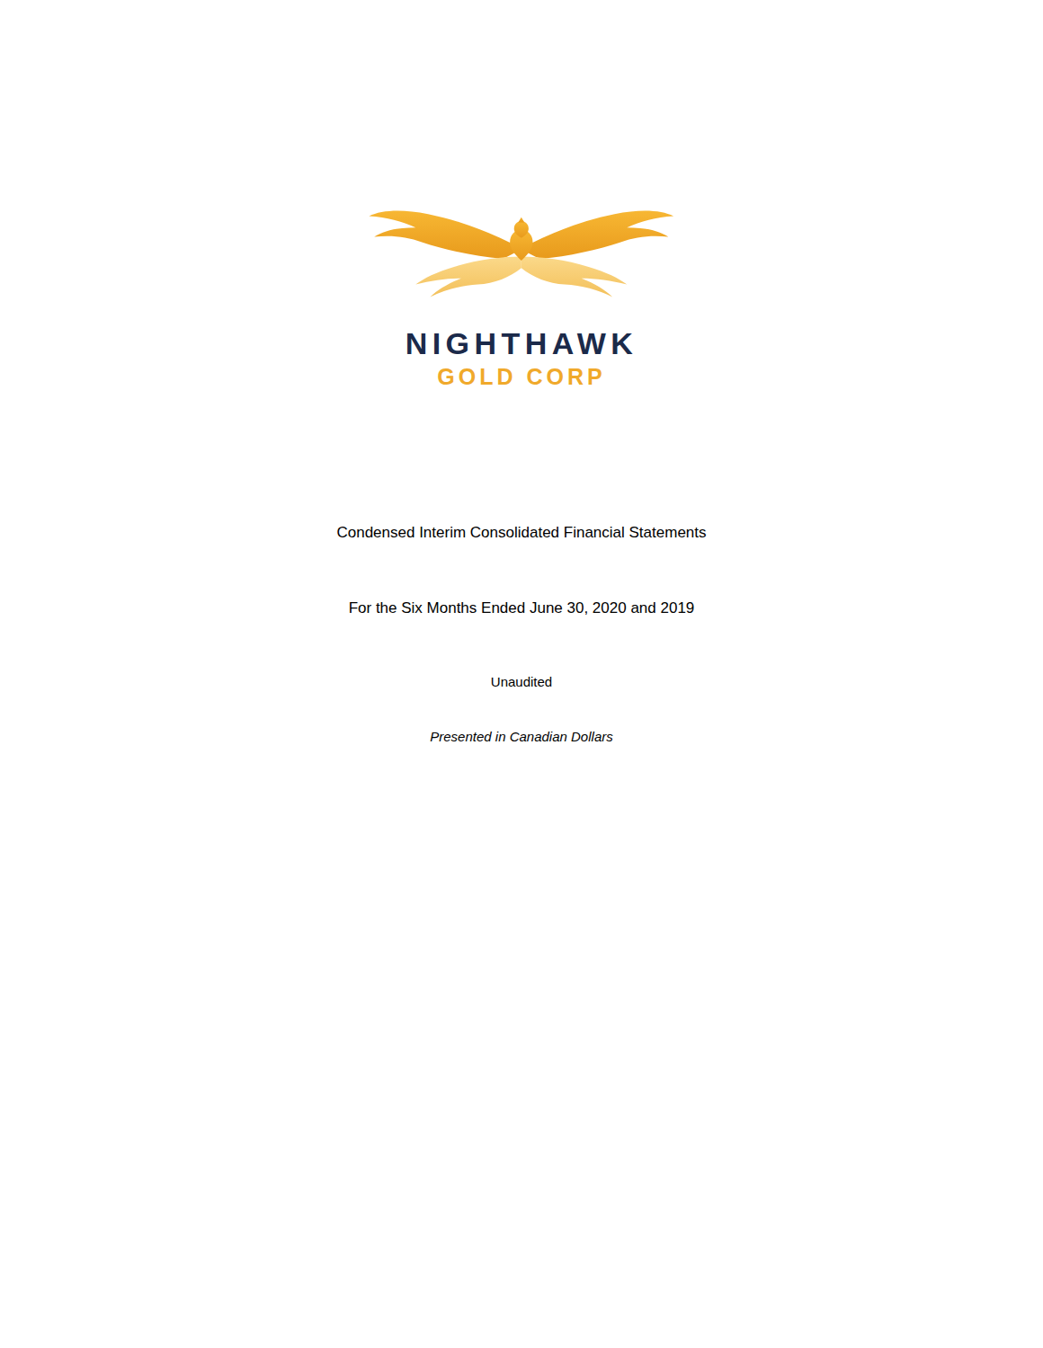NIGHTHAWK
GOLD CORP
Condensed Interim Consolidated Financial Statements
For the Six Months Ended June 30, 2020 and 2019
Unaudited
Presented in Canadian Dollars